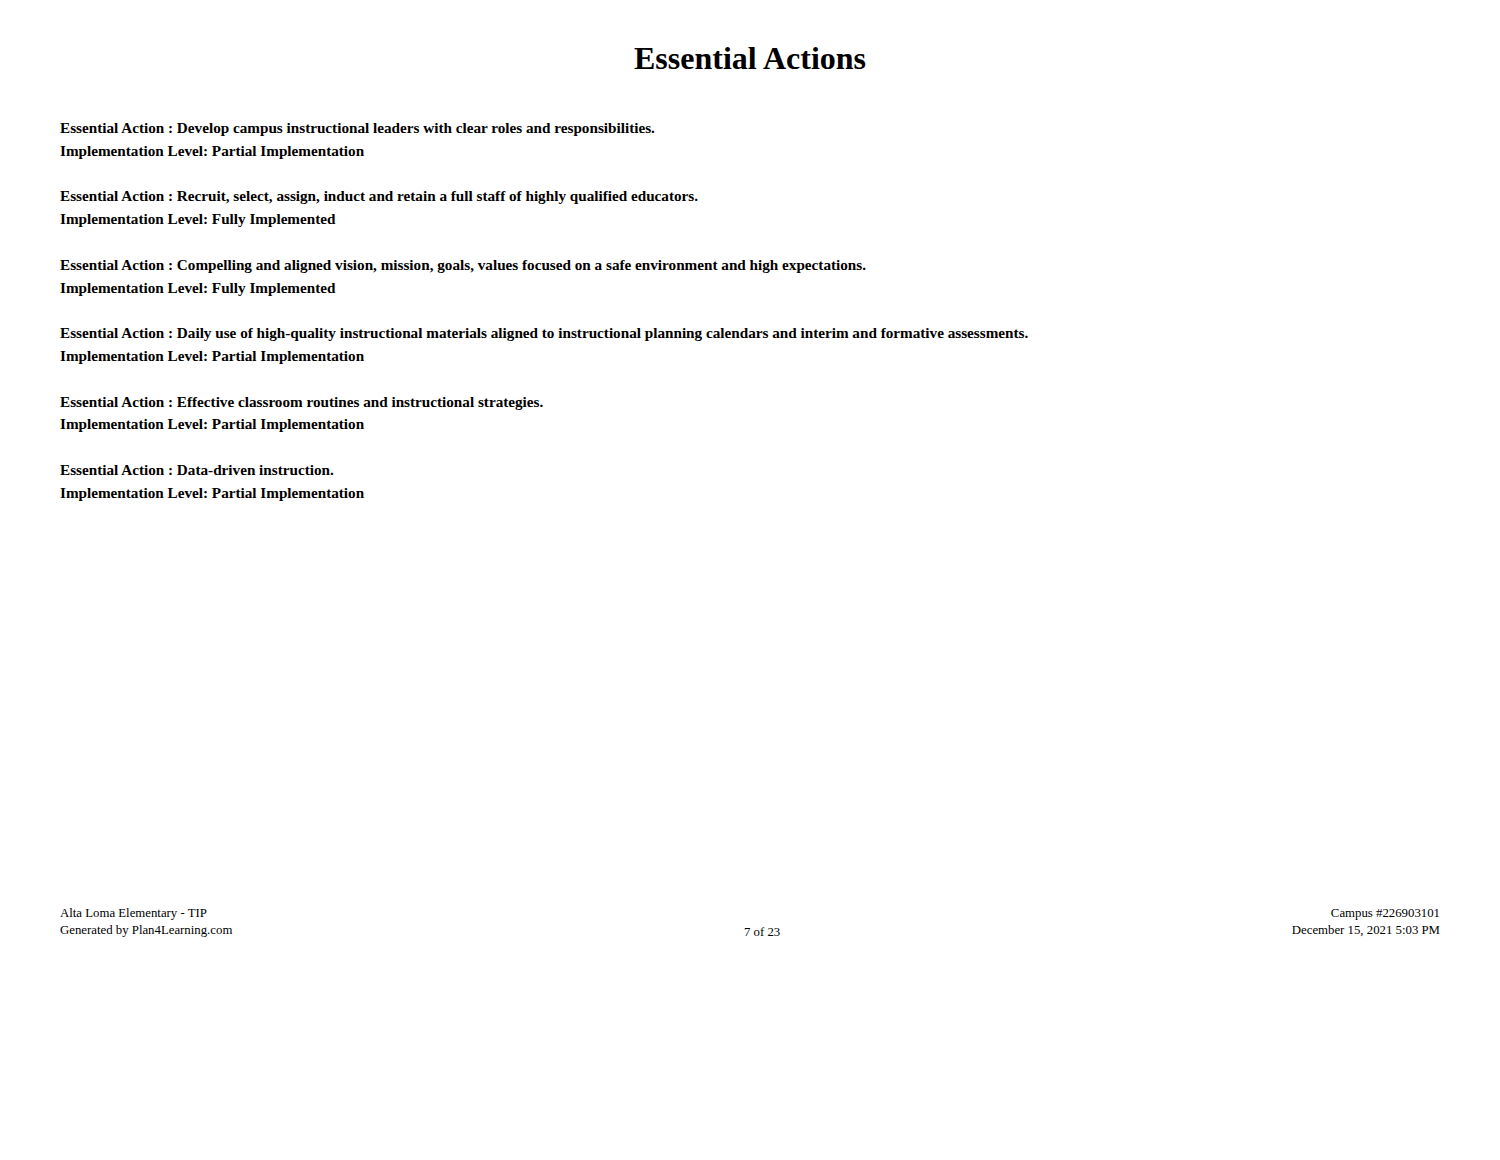Essential Actions
Essential Action : Develop campus instructional leaders with clear roles and responsibilities.
Implementation Level: Partial Implementation
Essential Action : Recruit, select, assign, induct and retain a full staff of highly qualified educators.
Implementation Level: Fully Implemented
Essential Action : Compelling and aligned vision, mission, goals, values focused on a safe environment and high expectations.
Implementation Level: Fully Implemented
Essential Action : Daily use of high-quality instructional materials aligned to instructional planning calendars and interim and formative assessments.
Implementation Level: Partial Implementation
Essential Action : Effective classroom routines and instructional strategies.
Implementation Level: Partial Implementation
Essential Action : Data-driven instruction.
Implementation Level: Partial Implementation
Alta Loma Elementary - TIP
Generated by Plan4Learning.com
7 of 23
Campus #226903101
December 15, 2021 5:03 PM